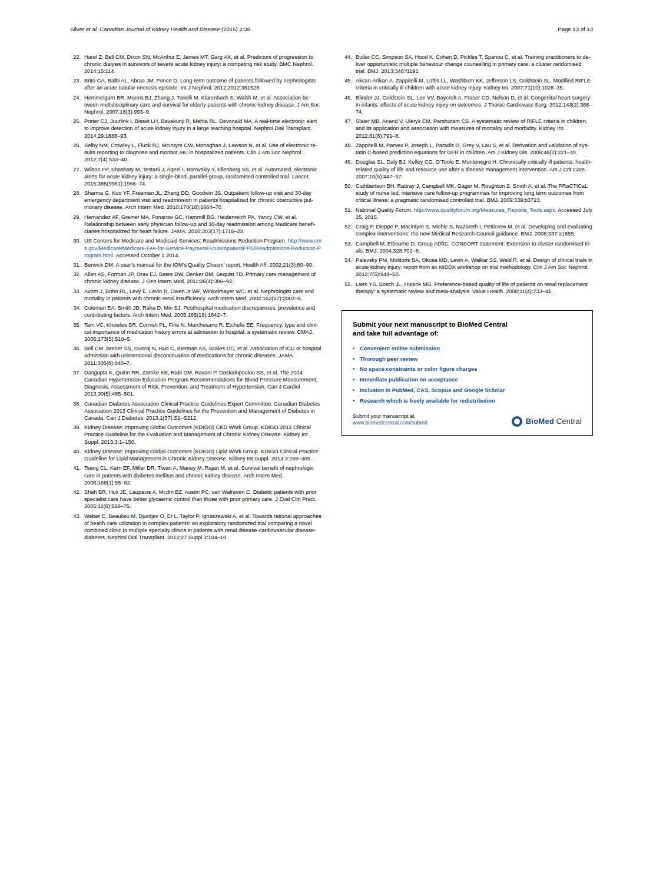Silver et al. Canadian Journal of Kidney Health and Disease (2015) 2:36
Page 13 of 13
22. Harel Z, Bell CM, Dixon SN, McArthur E, James MT, Garg AX, et al. Predictors of progression to chronic dialysis in survivors of severe acute kidney injury: a competing risk study. BMC Nephrol. 2014;15:114.
23. Brito GA, Balbi AL, Abrao JM, Ponce D. Long-term outcome of patients followed by nephrologists after an acute tubular necrosis episode. Int J Nephrol. 2012;2012:361528.
24. Hemmelgarn BR, Manns BJ, Zhang J, Tonelli M, Klarenbach S, Walsh M, et al. Association between multidisciplinary care and survival for elderly patients with chronic kidney disease. J Am Soc Nephrol. 2007;18(3):993–9.
25. Porter CJ, Juurlink I, Bisset LH, Bavakunji R, Mehta RL, Devonald MA. A real-time electronic alert to improve detection of acute kidney injury in a large teaching hospital. Nephrol Dial Transplant. 2014;29:1888–93.
26. Selby NM, Crowley L, Fluck RJ, McIntyre CW, Monaghan J, Lawson N, et al. Use of electronic results reporting to diagnose and monitor AKI in hospitalized patients. Clin J Am Soc Nephrol. 2012;7(4):533–40.
27. Wilson FP, Shashaty M, Testani J, Aqeel I, Borovskiy Y, Ellenberg SS, et al. Automated, electronic alerts for acute kidney injury: a single-blind, parallel-group, randomised controlled trial. Lancet. 2015;385(9981):1966–74.
28. Sharma G, Kuo YF, Freeman JL, Zhang DD, Goodwin JS. Outpatient follow-up visit and 30-day emergency department visit and readmission in patients hospitalized for chronic obstructive pulmonary disease. Arch Intern Med. 2010;170(18):1664–70.
29. Hernandez AF, Greiner MA, Fonarow GC, Hammill BG, Heidenreich PA, Yancy CW, et al. Relationship between early physician follow-up and 30-day readmission among Medicare beneficiaries hospitalized for heart failure. JAMA. 2010;303(17):1716–22.
30. US Centers for Medicare and Medicaid Services: Readmissions Reduction Program. http://www.cms.gov/Medicare/Medicare-Fee-for-Service-Payment/AcuteInpatientPPS/Readmissions-Reduction-Program.html. Accessed October 1 2014.
31. Berwick DM. A user’s manual for the IOM’s‘Quality Chasm’ report. Health Aff. 2002;21(3):80–90.
32. Allen AS, Forman JP, Orav EJ, Bates DW, Denker BM, Sequist TD. Primary care management of chronic kidney disease. J Gen Intern Med. 2011;26(4):386–92.
33. Avorn J, Bohn RL, Levy E, Levin R, Owen Jr WF, Winkelmayer WC, et al. Nephrologist care and mortality in patients with chronic renal insufficiency. Arch Intern Med. 2002;162(17):2002–6.
34. Coleman EA, Smith JD, Raha D, Min SJ. Posthospital medication discrepancies: prevalence and contributing factors. Arch Intern Med. 2005;165(16):1842–7.
35. Tam VC, Knowles SR, Cornish PL, Fine N, Marchesano R, Etchells EE. Frequency, type and clinical importance of medication history errors at admission to hospital: a systematic review. CMAJ. 2005;173(5):510–5.
36. Bell CM, Brener SS, Gunraj N, Huo C, Bierman AS, Scales DC, et al. Association of ICU or hospital admission with unintentional discontinuation of medications for chronic diseases. JAMA. 2011;306(8):840–7.
37. Dasgupta K, Quinn RR, Zarnke KB, Rabi DM, Ravani P, Daskalopoulou SS, et al. The 2014 Canadian Hypertension Education Program Recommendations for Blood Pressure Measurement, Diagnosis, Assessment of Risk, Prevention, and Treatment of Hypertension. Can J Cardiol. 2013;30(5):485–501.
38. Canadian Diabetes Association Clinical Practice Guidelines Expert Committee. Canadian Diabetes Association 2013 Clinical Practice Guidelines for the Prevention and Management of Diabetes in Canada. Can J Diabetes. 2013;1(37):S1–S212.
39. Kidney Disease: Improving Global Outcomes (KDIGO) CKD Work Group. KDIGO 2012 Clinical Practice Guideline for the Evaluation and Management of Chronic Kidney Disease. Kidney Int Suppl. 2013;3:1–150.
40. Kidney Disease: Improving Global Outcomes (KDIGO) Lipid Work Group. KDIGO Clinical Practice Guideline for Lipid Management in Chronic Kidney Disease. Kidney Int Suppl. 2013;3:259–305.
41. Tseng CL, Kern EF, Miller DR, Tiwari A, Maney M, Rajan M, et al. Survival benefit of nephrologic care in patients with diabetes mellitus and chronic kidney disease. Arch Intern Med. 2008;168(1):55–62.
42. Shah BR, Hux JE, Laupacis A, Mcdm BZ, Austin PC, van Walraven C. Diabetic patients with prior specialist care have better glycaemic control than those with prior primary care. J Eval Clin Pract. 2005;11(6):568–75.
43. Weber C, Beaulieu M, Djurdjev O, Er L, Taylor P, Ignaszewski A, et al. Towards rational approaches of health care utilization in complex patients: an exploratory randomized trial comparing a novel combined clinic to multiple specialty clinics in patients with renal disease-cardiovascular disease-diabetes. Nephrol Dial Transplant. 2012;27 Suppl 3:104–10.
44. Butler CC, Simpson SA, Hood K, Cohen D, Pickles T, Spanou C, et al. Training practitioners to deliver opportunistic multiple behaviour change counselling in primary care: a cluster randomised trial. BMJ. 2013;346:f1191.
45. Akcan-Arikan A, Zappitelli M, Loftis LL, Washburn KK, Jefferson LS, Goldstein SL. Modified RIFLE criteria in critically ill children with acute kidney injury. Kidney Int. 2007;71(10):1028–35.
46. Blinder JJ, Goldstein SL, Lee VV, Baycroft A, Fraser CD, Nelson D, et al. Congenital heart surgery in infants: effects of acute kidney injury on outcomes. J Thorac Cardiovasc Surg. 2012;143(2):368–74.
47. Slater MB, Anand V, Uleryk EM, Parshuram CS. A systematic review of RIFLE criteria in children, and its application and association with measures of mortality and morbidity. Kidney Int. 2012;81(8):791–8.
48. Zappitelli M, Parvex P, Joseph L, Paradis G, Grey V, Lau S, et al. Derivation and validation of cystatin C-based prediction equations for GFR in children. Am J Kidney Dis. 2006;48(2):221–30.
49. Douglas SL, Daly BJ, Kelley CG, O’Toole E, Montenegro H. Chronically critically ill patients: health-related quality of life and resource use after a disease management intervention. Am J Crit Care. 2007;16(5):447–57.
50. Cuthbertson BH, Rattray J, Campbell MK, Gager M, Roughton S, Smith A, et al. The PRaCTICaL study of nurse led, intensive care follow-up programmes for improving long term outcomes from critical illness: a pragmatic randomised controlled trial. BMJ. 2009;339:b3723.
51. National Quality Forum. http://www.qualityforum.org/Measures_Reports_Tools.aspx. Accessed July 25, 2015.
52. Craig P, Dieppe P, Macintyre S, Michie S, Nazareth I, Petticrew M, et al. Developing and evaluating complex interventions: the new Medical Research Council guidance. BMJ. 2008;337:a1655.
53. Campbell M, Elbourne D. Group ADftC. CONSORT statement: Extension to cluster randomised trials. BMJ. 2004;328:702–8.
54. Palevsky PM, Molitoris BA, Okusa MD, Levin A, Waikar SS, Wald R, et al. Design of clinical trials in acute kidney injury: report from an NIDDK workshop on trial methodology. Clin J Am Soc Nephrol. 2012;7(5):844–50.
55. Liem YS, Bosch JL, Hunink MG. Preference-based quality of life of patients on renal replacement therapy: a systematic review and meta-analysis. Value Health. 2008;11(4):733–41.
Submit your next manuscript to BioMed Central
and take full advantage of:
Convenient online submission
Thorough peer review
No space constraints or color figure charges
Immediate publication on acceptance
Inclusion in PubMed, CAS, Scopus and Google Scholar
Research which is freely available for redistribution
Submit your manuscript at
www.biomedcentral.com/submit
BioMed Central